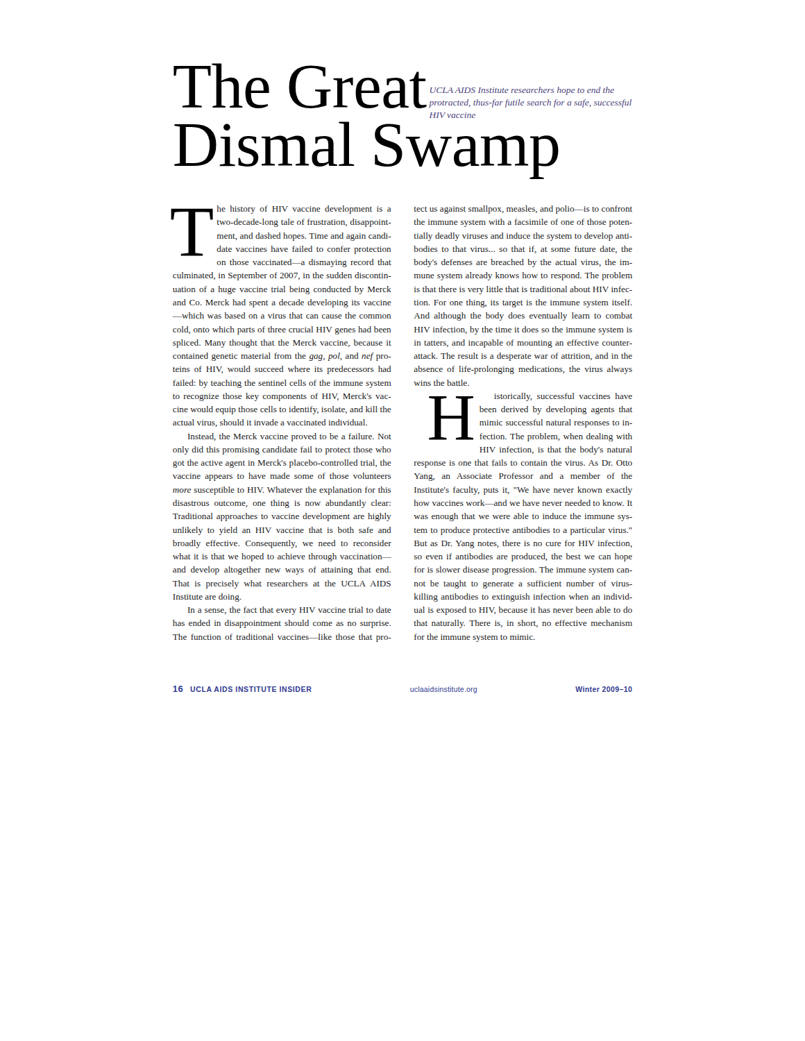The Great Dismal Swamp
UCLA AIDS Institute researchers hope to end the protracted, thus-far futile search for a safe, successful HIV vaccine
The history of HIV vaccine development is a two-decade-long tale of frustration, disappointment, and dashed hopes. Time and again candidate vaccines have failed to confer protection on those vaccinated—a dismaying record that culminated, in September of 2007, in the sudden discontinuation of a huge vaccine trial being conducted by Merck and Co. Merck had spent a decade developing its vaccine—which was based on a virus that can cause the common cold, onto which parts of three crucial HIV genes had been spliced. Many thought that the Merck vaccine, because it contained genetic material from the gag, pol, and nef proteins of HIV, would succeed where its predecessors had failed: by teaching the sentinel cells of the immune system to recognize those key components of HIV, Merck's vaccine would equip those cells to identify, isolate, and kill the actual virus, should it invade a vaccinated individual.
Instead, the Merck vaccine proved to be a failure. Not only did this promising candidate fail to protect those who got the active agent in Merck's placebo-controlled trial, the vaccine appears to have made some of those volunteers more susceptible to HIV. Whatever the explanation for this disastrous outcome, one thing is now abundantly clear: Traditional approaches to vaccine development are highly unlikely to yield an HIV vaccine that is both safe and broadly effective. Consequently, we need to reconsider what it is that we hoped to achieve through vaccination—and develop altogether new ways of attaining that end. That is precisely what researchers at the UCLA AIDS Institute are doing.
In a sense, the fact that every HIV vaccine trial to date has ended in disappointment should come as no surprise. The function of traditional vaccines—like those that protect us against smallpox, measles, and polio—is to confront the immune system with a facsimile of one of those potentially deadly viruses and induce the system to develop antibodies to that virus... so that if, at some future date, the body's defenses are breached by the actual virus, the immune system already knows how to respond. The problem is that there is very little that is traditional about HIV infection. For one thing, its target is the immune system itself. And although the body does eventually learn to combat HIV infection, by the time it does so the immune system is in tatters, and incapable of mounting an effective counterattack. The result is a desperate war of attrition, and in the absence of life-prolonging medications, the virus always wins the battle.
Historically, successful vaccines have been derived by developing agents that mimic successful natural responses to infection. The problem, when dealing with HIV infection, is that the body's natural response is one that fails to contain the virus. As Dr. Otto Yang, an Associate Professor and a member of the Institute's faculty, puts it, "We have never known exactly how vaccines work—and we have never needed to know. It was enough that we were able to induce the immune system to produce protective antibodies to a particular virus." But as Dr. Yang notes, there is no cure for HIV infection, so even if antibodies are produced, the best we can hope for is slower disease progression. The immune system cannot be taught to generate a sufficient number of virus-killing antibodies to extinguish infection when an individual is exposed to HIV, because it has never been able to do that naturally. There is, in short, no effective mechanism for the immune system to mimic.
16 UCLA AIDS Institute Insider uclaaidsinstitute.org Winter 2009–10